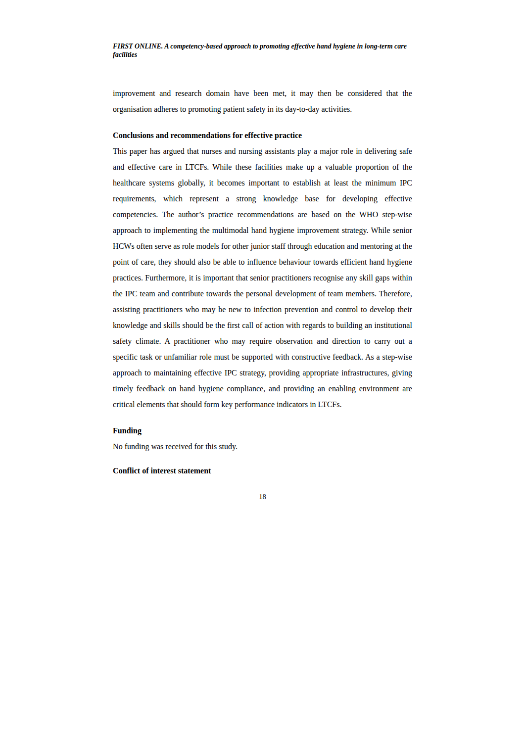FIRST ONLINE. A competency-based approach to promoting effective hand hygiene in long-term care facilities
improvement and research domain have been met, it may then be considered that the organisation adheres to promoting patient safety in its day-to-day activities.
Conclusions and recommendations for effective practice
This paper has argued that nurses and nursing assistants play a major role in delivering safe and effective care in LTCFs. While these facilities make up a valuable proportion of the healthcare systems globally, it becomes important to establish at least the minimum IPC requirements, which represent a strong knowledge base for developing effective competencies. The author’s practice recommendations are based on the WHO step-wise approach to implementing the multimodal hand hygiene improvement strategy. While senior HCWs often serve as role models for other junior staff through education and mentoring at the point of care, they should also be able to influence behaviour towards efficient hand hygiene practices. Furthermore, it is important that senior practitioners recognise any skill gaps within the IPC team and contribute towards the personal development of team members. Therefore, assisting practitioners who may be new to infection prevention and control to develop their knowledge and skills should be the first call of action with regards to building an institutional safety climate. A practitioner who may require observation and direction to carry out a specific task or unfamiliar role must be supported with constructive feedback. As a step-wise approach to maintaining effective IPC strategy, providing appropriate infrastructures, giving timely feedback on hand hygiene compliance, and providing an enabling environment are critical elements that should form key performance indicators in LTCFs.
Funding
No funding was received for this study.
Conflict of interest statement
18